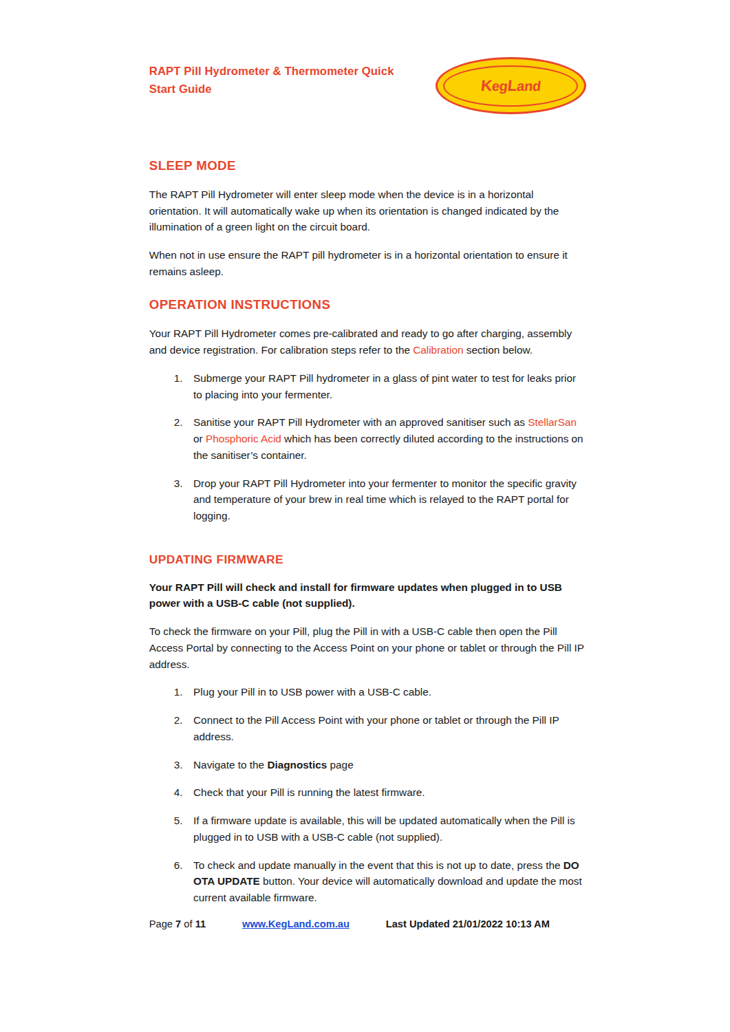RAPT Pill Hydrometer & Thermometer Quick Start Guide
KegLand
SLEEP MODE
The RAPT Pill Hydrometer will enter sleep mode when the device is in a horizontal orientation. It will automatically wake up when its orientation is changed indicated by the illumination of a green light on the circuit board.
When not in use ensure the RAPT pill hydrometer is in a horizontal orientation to ensure it remains asleep.
OPERATION INSTRUCTIONS
Your RAPT Pill Hydrometer comes pre-calibrated and ready to go after charging, assembly and device registration. For calibration steps refer to the Calibration section below.
Submerge your RAPT Pill hydrometer in a glass of pint water to test for leaks prior to placing into your fermenter.
Sanitise your RAPT Pill Hydrometer with an approved sanitiser such as StellarSan or Phosphoric Acid which has been correctly diluted according to the instructions on the sanitiser’s container.
Drop your RAPT Pill Hydrometer into your fermenter to monitor the specific gravity and temperature of your brew in real time which is relayed to the RAPT portal for logging.
UPDATING FIRMWARE
Your RAPT Pill will check and install for firmware updates when plugged in to USB power with a USB-C cable (not supplied).
To check the firmware on your Pill, plug the Pill in with a USB-C cable then open the Pill Access Portal by connecting to the Access Point on your phone or tablet or through the Pill IP address.
Plug your Pill in to USB power with a USB-C cable.
Connect to the Pill Access Point with your phone or tablet or through the Pill IP address.
Navigate to the Diagnostics page
Check that your Pill is running the latest firmware.
If a firmware update is available, this will be updated automatically when the Pill is plugged in to USB with a USB-C cable (not supplied).
To check and update manually in the event that this is not up to date, press the DO OTA UPDATE button. Your device will automatically download and update the most current available firmware.
Page 7 of 11
www.KegLand.com.au
Last Updated 21/01/2022 10:13 AM